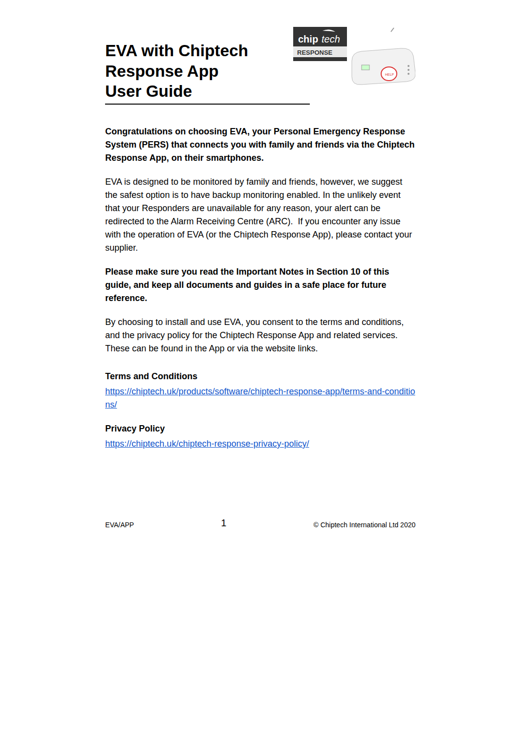EVA with Chiptech Response App
User Guide
Congratulations on choosing EVA, your Personal Emergency Response System (PERS) that connects you with family and friends via the Chiptech Response App, on their smartphones.
EVA is designed to be monitored by family and friends, however, we suggest the safest option is to have backup monitoring enabled. In the unlikely event that your Responders are unavailable for any reason, your alert can be redirected to the Alarm Receiving Centre (ARC). If you encounter any issue with the operation of EVA (or the Chiptech Response App), please contact your supplier.
Please make sure you read the Important Notes in Section 10 of this guide, and keep all documents and guides in a safe place for future reference.
By choosing to install and use EVA, you consent to the terms and conditions, and the privacy policy for the Chiptech Response App and related services. These can be found in the App or via the website links.
Terms and Conditions
https://chiptech.uk/products/software/chiptech-response-app/terms-and-conditions/
Privacy Policy
https://chiptech.uk/chiptech-response-privacy-policy/
EVA/APP
1
© Chiptech International Ltd 2020